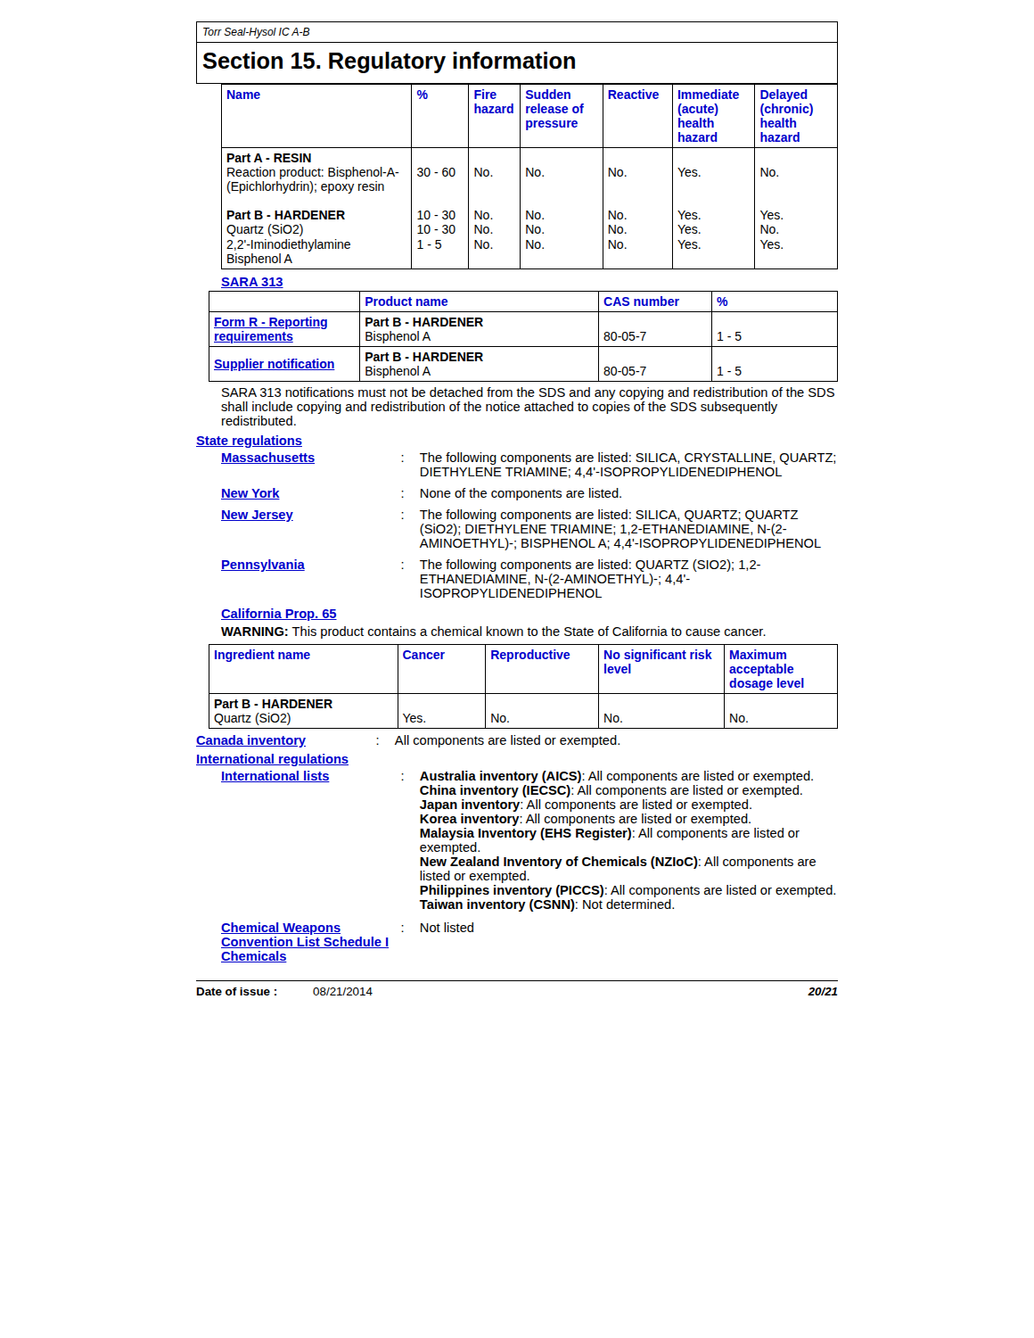Torr Seal-Hysol IC A-B
Section 15. Regulatory information
| Name | % | Fire hazard | Sudden release of pressure | Reactive | Immediate (acute) health hazard | Delayed (chronic) health hazard |
| --- | --- | --- | --- | --- | --- | --- |
| Part A - RESIN Reaction product: Bisphenol-A-(Epichlorhydrin); epoxy resin Part B - HARDENER Quartz (SiO2) 2,2'-Iminodiethylamine Bisphenol A | 30 - 60 10 - 30 10 - 30 1 - 5 | No. No. No. No. | No. No. No. No. | No. No. No. No. | Yes. Yes. Yes. Yes. | No. Yes. No. Yes. |
SARA 313
| | Product name | CAS number | % |
| --- | --- | --- | --- |
| Form R - Reporting requirements | Part B - HARDENER Bisphenol A | 80-05-7 | 1 - 5 |
| Supplier notification | Part B - HARDENER Bisphenol A | 80-05-7 | 1 - 5 |
SARA 313 notifications must not be detached from the SDS and any copying and redistribution of the SDS shall include copying and redistribution of the notice attached to copies of the SDS subsequently redistributed.
State regulations
| Massachusetts | : | The following components are listed: SILICA, CRYSTALLINE, QUARTZ; DIETHYLENE TRIAMINE; 4,4'-ISOPROPYLIDENEDIPHENOL |
| New York | : | None of the components are listed. |
| New Jersey | : | The following components are listed: SILICA, QUARTZ; QUARTZ (SiO2); DIETHYLENE TRIAMINE; 1,2-ETHANEDIAMINE, N-(2-AMINOETHYL)-; BISPHENOL A; 4,4'-ISOPROPYLIDENEDIPHENOL |
| Pennsylvania | : | The following components are listed: QUARTZ (SIO2); 1,2-ETHANEDIAMINE, N-(2-AMINOETHYL)-; 4,4'-ISOPROPYLIDENEDIPHENOL |
California Prop. 65
WARNING: This product contains a chemical known to the State of California to cause cancer.
| Ingredient name | Cancer | Reproductive | No significant risk level | Maximum acceptable dosage level |
| --- | --- | --- | --- | --- |
| Part B - HARDENER Quartz (SiO2) | Yes. | No. | No. | No. |
| Canada inventory | : | All components are listed or exempted. |
International regulations
| International lists | : | Australia inventory (AICS) : All components are listed or exempted. China inventory (IECSC) : All components are listed or exempted. Japan inventory : All components are listed or exempted. Korea inventory : All components are listed or exempted. Malaysia Inventory (EHS Register) : All components are listed or exempted. New Zealand Inventory of Chemicals (NZIoC) : All components are listed or exempted. Philippines inventory (PICCS) : All components are listed or exempted. Taiwan inventory (CSNN) : Not determined. |
| Chemical Weapons Convention List Schedule I Chemicals | : | Not listed |
Date of issue :08/21/2014
20/21